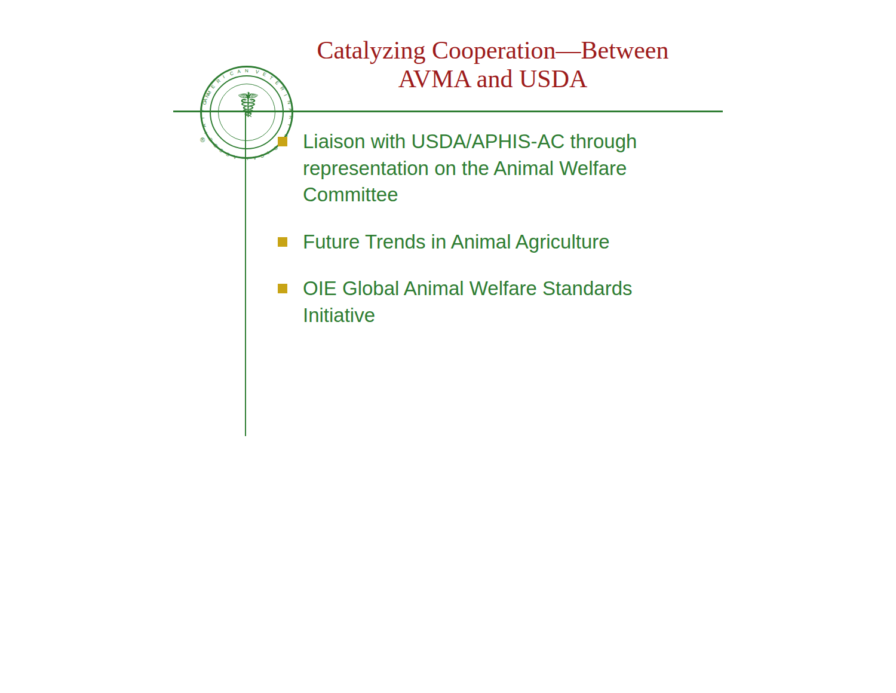Catalyzing Cooperation—Between
AVMA and USDA
☤
A M E R I C A N V E T E R I N A R Y M E D I C A L A S S O C I A T I O N
®
Liaison with USDA/APHIS-AC through representation on the Animal Welfare Committee
Future Trends in Animal Agriculture
OIE Global Animal Welfare Standards Initiative